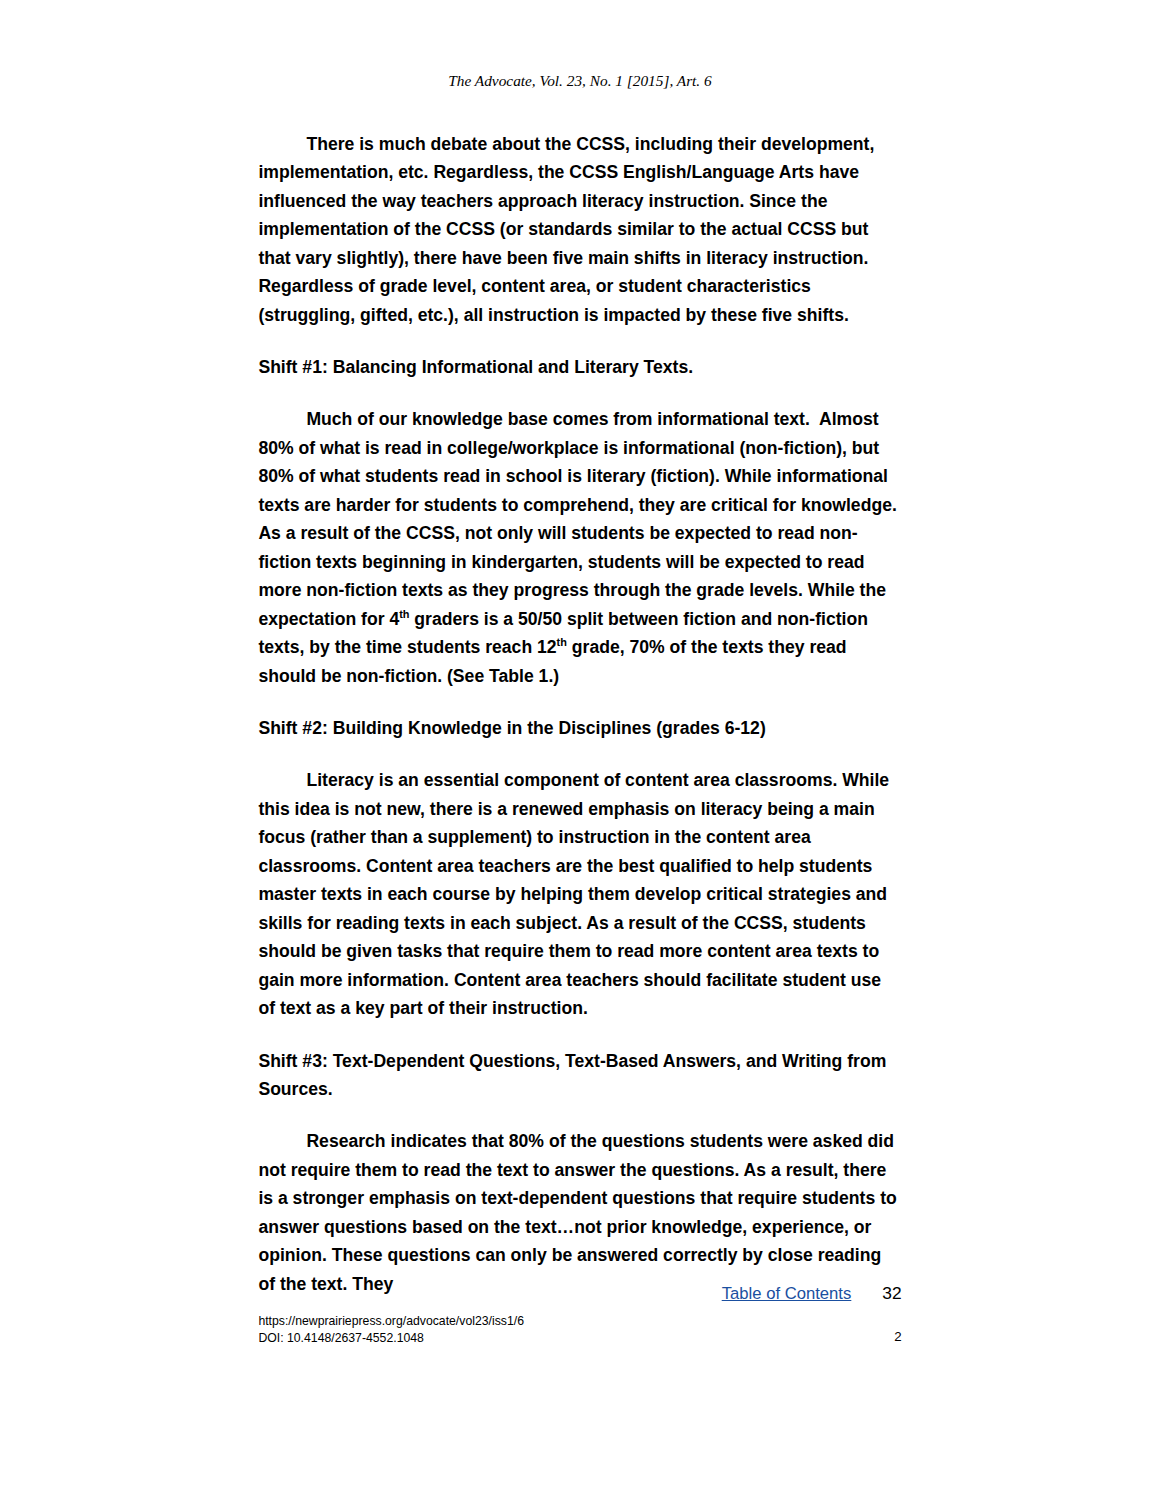The Advocate, Vol. 23, No. 1 [2015], Art. 6
There is much debate about the CCSS, including their development, implementation, etc. Regardless, the CCSS English/Language Arts have influenced the way teachers approach literacy instruction. Since the implementation of the CCSS (or standards similar to the actual CCSS but that vary slightly), there have been five main shifts in literacy instruction. Regardless of grade level, content area, or student characteristics (struggling, gifted, etc.), all instruction is impacted by these five shifts.
Shift #1: Balancing Informational and Literary Texts.
Much of our knowledge base comes from informational text. Almost 80% of what is read in college/workplace is informational (non-fiction), but 80% of what students read in school is literary (fiction). While informational texts are harder for students to comprehend, they are critical for knowledge. As a result of the CCSS, not only will students be expected to read non-fiction texts beginning in kindergarten, students will be expected to read more non-fiction texts as they progress through the grade levels. While the expectation for 4th graders is a 50/50 split between fiction and non-fiction texts, by the time students reach 12th grade, 70% of the texts they read should be non-fiction. (See Table 1.)
Shift #2: Building Knowledge in the Disciplines (grades 6-12)
Literacy is an essential component of content area classrooms. While this idea is not new, there is a renewed emphasis on literacy being a main focus (rather than a supplement) to instruction in the content area classrooms. Content area teachers are the best qualified to help students master texts in each course by helping them develop critical strategies and skills for reading texts in each subject. As a result of the CCSS, students should be given tasks that require them to read more content area texts to gain more information. Content area teachers should facilitate student use of text as a key part of their instruction.
Shift #3: Text-Dependent Questions, Text-Based Answers, and Writing from Sources.
Research indicates that 80% of the questions students were asked did not require them to read the text to answer the questions. As a result, there is a stronger emphasis on text-dependent questions that require students to answer questions based on the text…not prior knowledge, experience, or opinion. These questions can only be answered correctly by close reading of the text. They
Table of Contents 32
https://newprairiepress.org/advocate/vol23/iss1/6
DOI: 10.4148/2637-4552.1048 2